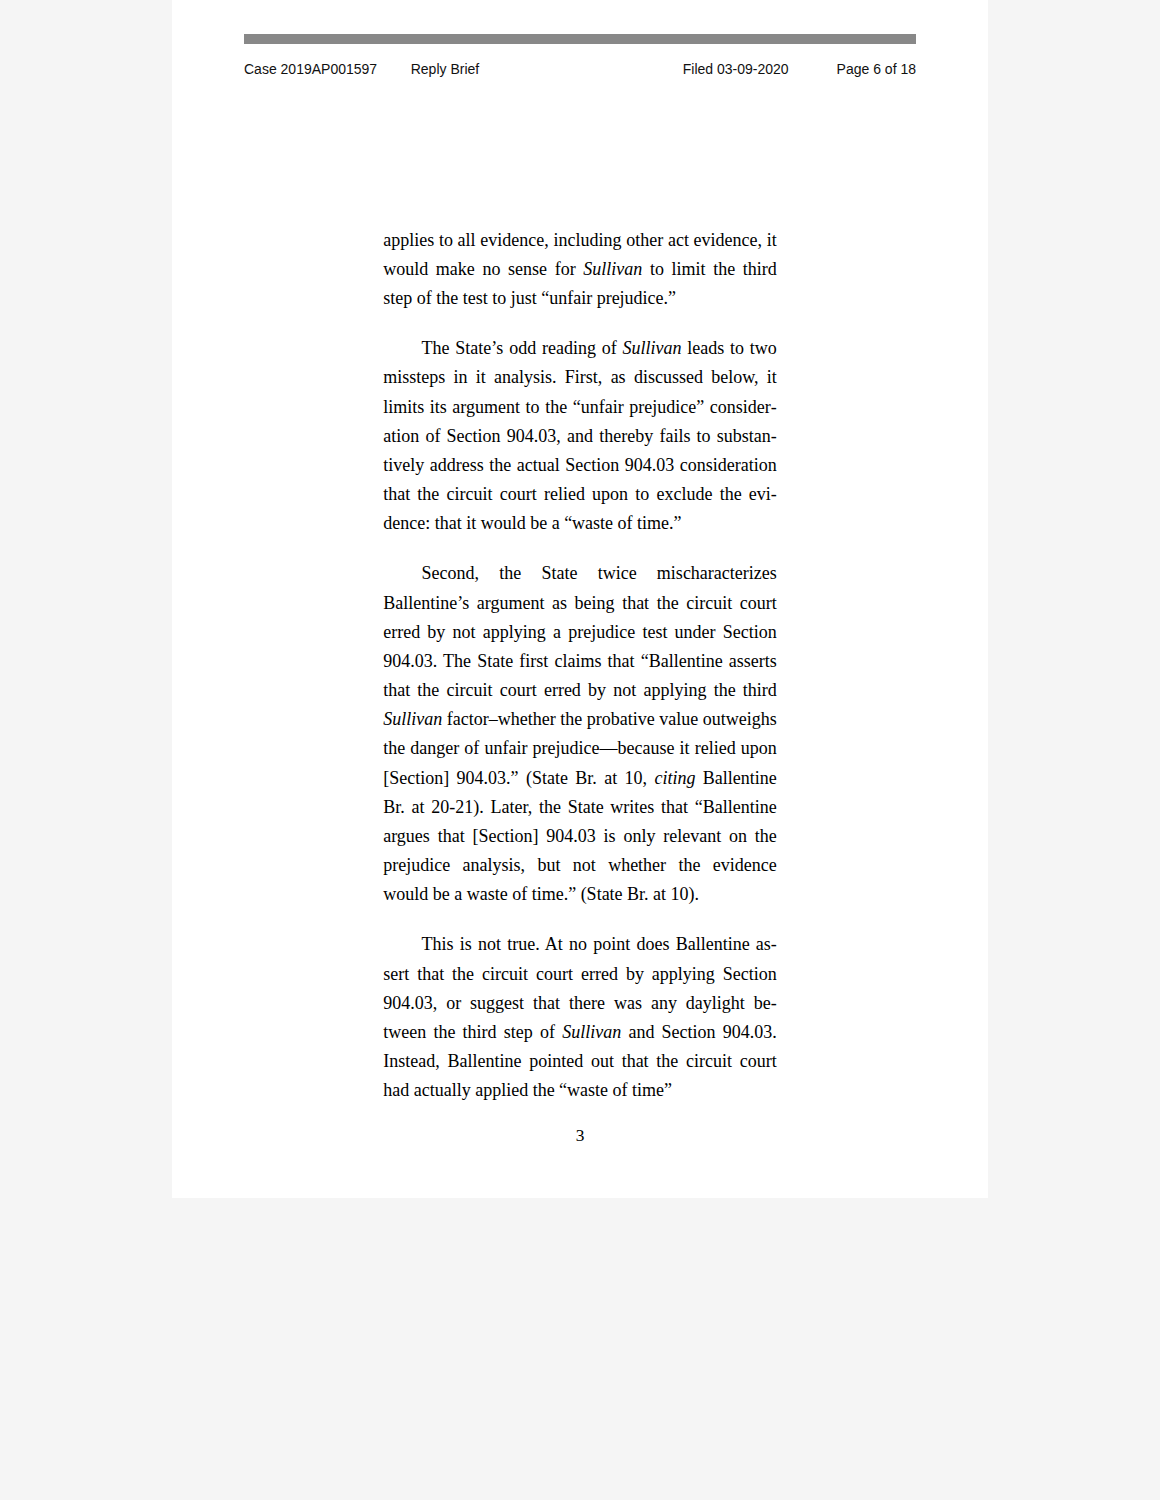Case 2019AP001597 Reply Brief Filed 03-09-2020 Page 6 of 18
applies to all evidence, including other act evidence, it would make no sense for Sullivan to limit the third step of the test to just “unfair prejudice.”
The State’s odd reading of Sullivan leads to two missteps in it analysis. First, as discussed below, it limits its argument to the “unfair prejudice” consideration of Section 904.03, and thereby fails to substantively address the actual Section 904.03 consideration that the circuit court relied upon to exclude the evidence: that it would be a “waste of time.”
Second, the State twice mischaracterizes Ballentine’s argument as being that the circuit court erred by not applying a prejudice test under Section 904.03. The State first claims that “Ballentine asserts that the circuit court erred by not applying the third Sullivan factor–whether the probative value outweighs the danger of unfair prejudice—because it relied upon [Section] 904.03.” (State Br. at 10, citing Ballentine Br. at 20-21). Later, the State writes that “Ballentine argues that [Section] 904.03 is only relevant on the prejudice analysis, but not whether the evidence would be a waste of time.” (State Br. at 10).
This is not true. At no point does Ballentine assert that the circuit court erred by applying Section 904.03, or suggest that there was any daylight between the third step of Sullivan and Section 904.03. Instead, Ballentine pointed out that the circuit court had actually applied the “waste of time”
3